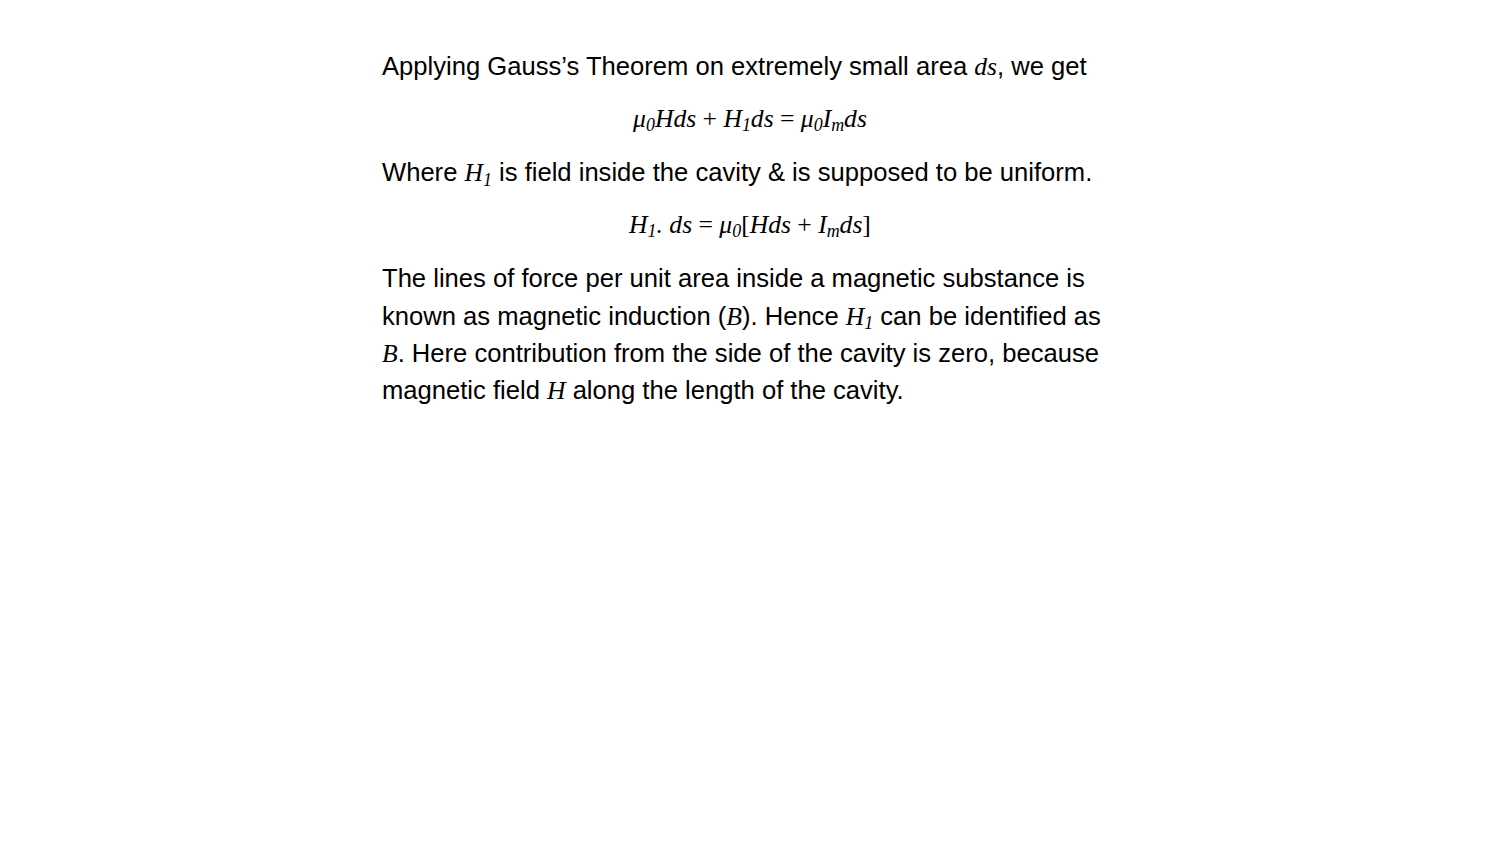Applying Gauss’s Theorem on extremely small area ds, we get
μ0Hds + H1ds = μ0Imds
Where H1 is field inside the cavity & is supposed to be uniform.
H1. ds = μ0[Hds + Imds]
The lines of force per unit area inside a magnetic substance is known as magnetic induction (B). Hence H1 can be identified as B. Here contribution from the side of the cavity is zero, because magnetic field H along the length of the cavity.